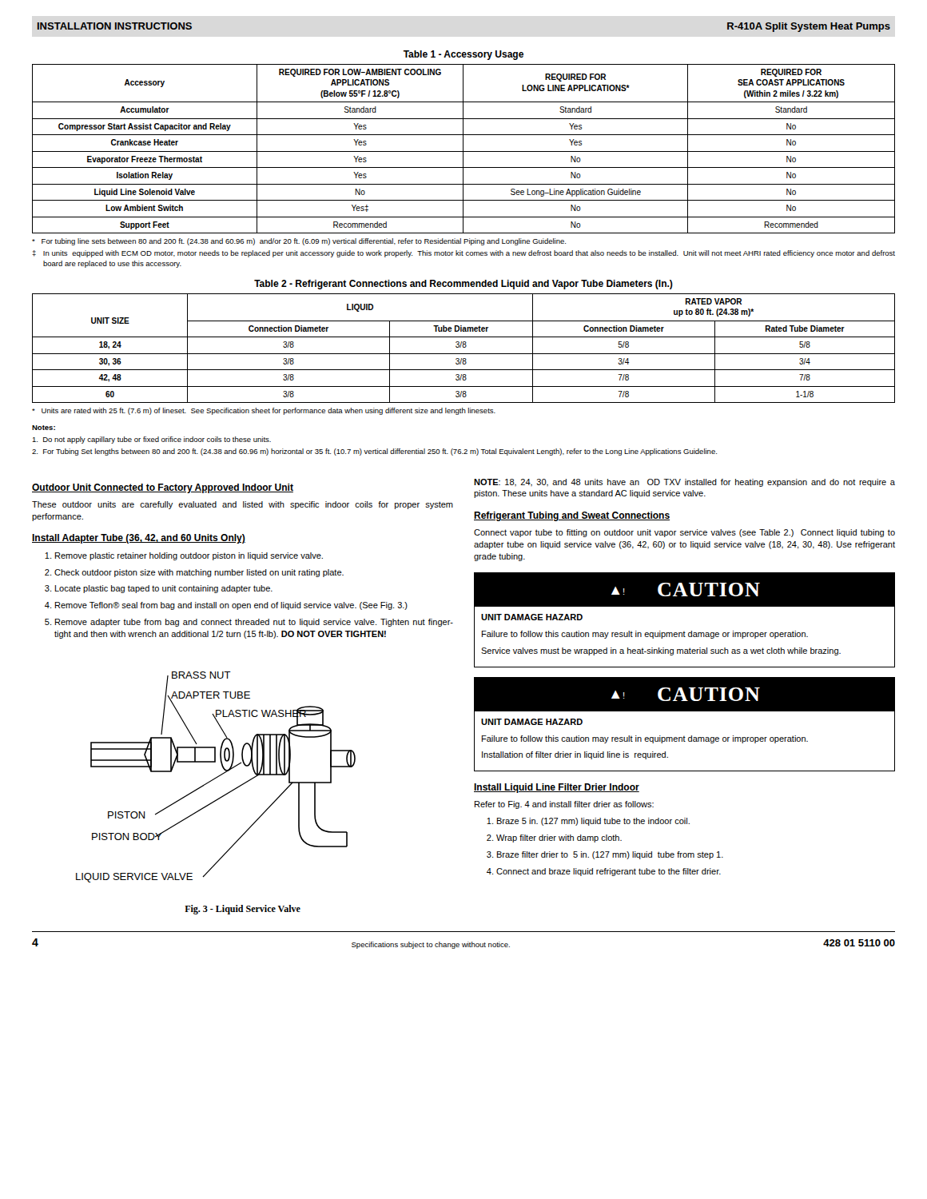INSTALLATION INSTRUCTIONS R-410A Split System Heat Pumps
Table 1 - Accessory Usage
| Accessory | REQUIRED FOR LOW–AMBIENT COOLING APPLICATIONS (Below 55°F / 12.8°C) | REQUIRED FOR LONG LINE APPLICATIONS* | REQUIRED FOR SEA COAST APPLICATIONS (Within 2 miles / 3.22 km) |
| --- | --- | --- | --- |
| Accumulator | Standard | Standard | Standard |
| Compressor Start Assist Capacitor and Relay | Yes | Yes | No |
| Crankcase Heater | Yes | Yes | No |
| Evaporator Freeze Thermostat | Yes | No | No |
| Isolation Relay | Yes | No | No |
| Liquid Line Solenoid Valve | No | See Long–Line Application Guideline | No |
| Low Ambient Switch | Yes‡ | No | No |
| Support Feet | Recommended | No | Recommended |
* For tubing line sets between 80 and 200 ft. (24.38 and 60.96 m) and/or 20 ft. (6.09 m) vertical differential, refer to Residential Piping and Longline Guideline.
‡ In units equipped with ECM OD motor, motor needs to be replaced per unit accessory guide to work properly. This motor kit comes with a new defrost board that also needs to be installed. Unit will not meet AHRI rated efficiency once motor and defrost board are replaced to use this accessory.
Table 2 - Refrigerant Connections and Recommended Liquid and Vapor Tube Diameters (In.)
| UNIT SIZE | LIQUID | RATED VAPOR up to 80 ft. (24.38 m)* |
| --- | --- | --- |
| Connection Diameter | Tube Diameter | Connection Diameter | Rated Tube Diameter |
| 18, 24 | 3/8 | 3/8 | 5/8 | 5/8 |
| 30, 36 | 3/8 | 3/8 | 3/4 | 3/4 |
| 42, 48 | 3/8 | 3/8 | 7/8 | 7/8 |
| 60 | 3/8 | 3/8 | 7/8 | 1-1/8 |
* Units are rated with 25 ft. (7.6 m) of lineset. See Specification sheet for performance data when using different size and length linesets.
Notes:
1. Do not apply capillary tube or fixed orifice indoor coils to these units.
2. For Tubing Set lengths between 80 and 200 ft. (24.38 and 60.96 m) horizontal or 35 ft. (10.7 m) vertical differential 250 ft. (76.2 m) Total Equivalent Length), refer to the Long Line Applications Guideline.
Outdoor Unit Connected to Factory Approved Indoor Unit
These outdoor units are carefully evaluated and listed with specific indoor coils for proper system performance.
Install Adapter Tube (36, 42, and 60 Units Only)
Remove plastic retainer holding outdoor piston in liquid service valve.
Check outdoor piston size with matching number listed on unit rating plate.
Locate plastic bag taped to unit containing adapter tube.
Remove Teflon® seal from bag and install on open end of liquid service valve. (See Fig. 3.)
Remove adapter tube from bag and connect threaded nut to liquid service valve. Tighten nut finger-tight and then with wrench an additional 1/2 turn (15 ft-lb). DO NOT OVER TIGHTEN!
BRASS NUT ADAPTER TUBE PLASTIC WASHER PISTON PISTON BODY LIQUID SERVICE VALVE
Fig. 3 - Liquid Service Valve
NOTE: 18, 24, 30, and 48 units have an OD TXV installed for heating expansion and do not require a piston. These units have a standard AC liquid service valve.
Refrigerant Tubing and Sweat Connections
Connect vapor tube to fitting on outdoor unit vapor service valves (see Table 2.) Connect liquid tubing to adapter tube on liquid service valve (36, 42, 60) or to liquid service valve (18, 24, 30, 48). Use refrigerant grade tubing.
▲! CAUTION
UNIT DAMAGE HAZARD
Failure to follow this caution may result in equipment damage or improper operation.
Service valves must be wrapped in a heat-sinking material such as a wet cloth while brazing.
▲! CAUTION
UNIT DAMAGE HAZARD
Failure to follow this caution may result in equipment damage or improper operation.
Installation of filter drier in liquid line is required.
Install Liquid Line Filter Drier Indoor
Refer to Fig. 4 and install filter drier as follows:
Braze 5 in. (127 mm) liquid tube to the indoor coil.
Wrap filter drier with damp cloth.
Braze filter drier to 5 in. (127 mm) liquid tube from step 1.
Connect and braze liquid refrigerant tube to the filter drier.
4 Specifications subject to change without notice. 428 01 5110 00